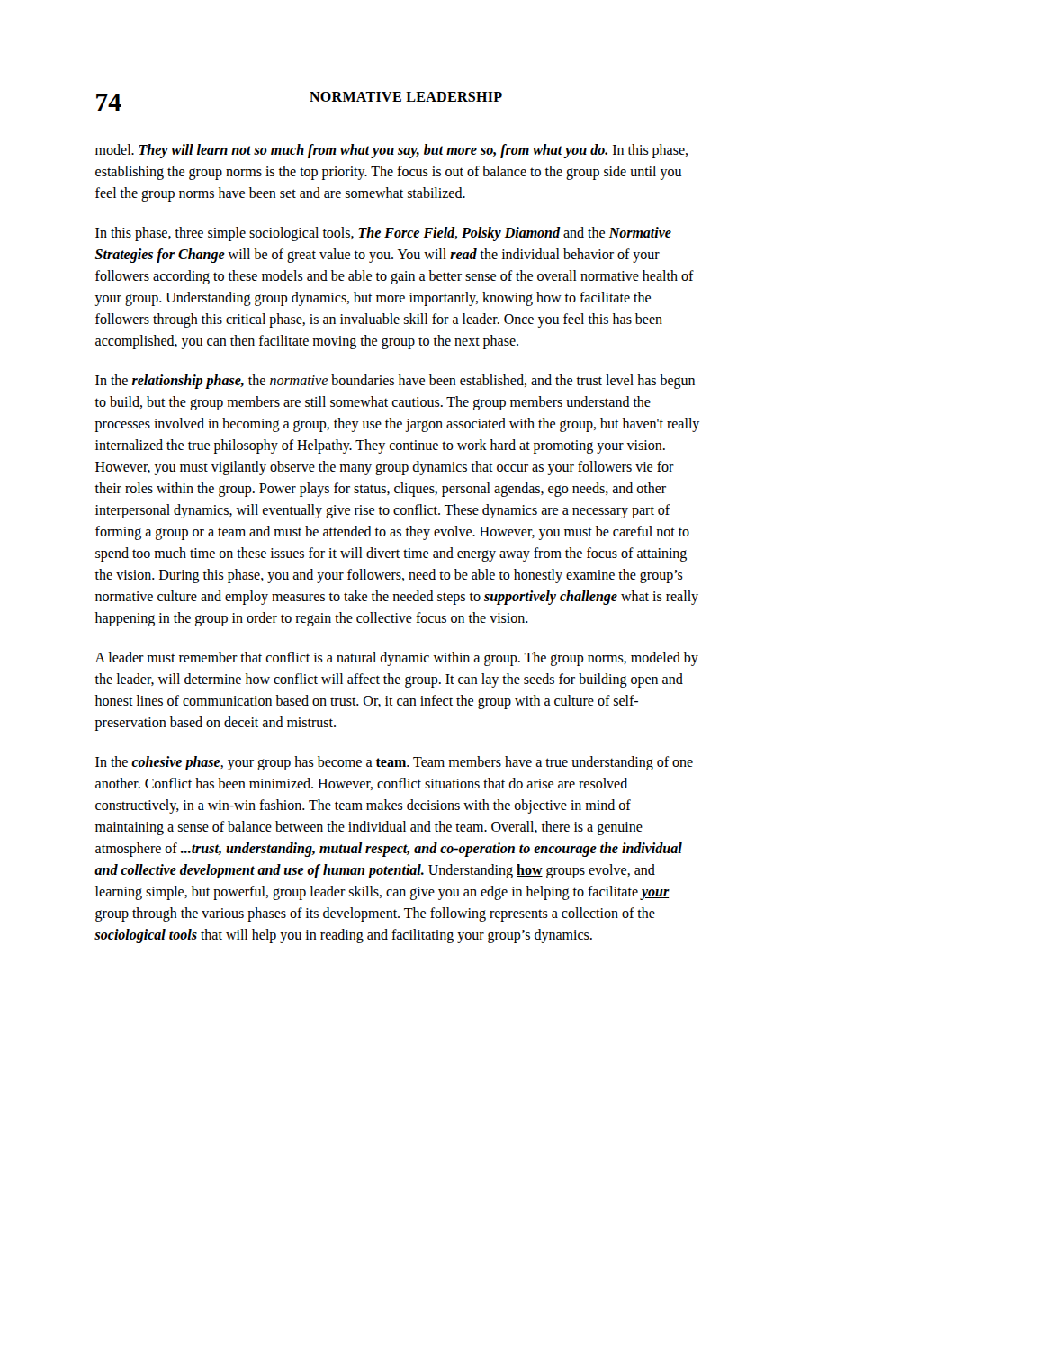74
NORMATIVE LEADERSHIP
model. They will learn not so much from what you say, but more so, from what you do. In this phase, establishing the group norms is the top priority. The focus is out of balance to the group side until you feel the group norms have been set and are somewhat stabilized.
In this phase, three simple sociological tools, The Force Field, Polsky Diamond and the Normative Strategies for Change will be of great value to you. You will read the individual behavior of your followers according to these models and be able to gain a better sense of the overall normative health of your group. Understanding group dynamics, but more importantly, knowing how to facilitate the followers through this critical phase, is an invaluable skill for a leader. Once you feel this has been accomplished, you can then facilitate moving the group to the next phase.
In the relationship phase, the normative boundaries have been established, and the trust level has begun to build, but the group members are still somewhat cautious. The group members understand the processes involved in becoming a group, they use the jargon associated with the group, but haven't really internalized the true philosophy of Helpathy. They continue to work hard at promoting your vision. However, you must vigilantly observe the many group dynamics that occur as your followers vie for their roles within the group. Power plays for status, cliques, personal agendas, ego needs, and other interpersonal dynamics, will eventually give rise to conflict. These dynamics are a necessary part of forming a group or a team and must be attended to as they evolve. However, you must be careful not to spend too much time on these issues for it will divert time and energy away from the focus of attaining the vision. During this phase, you and your followers, need to be able to honestly examine the group’s normative culture and employ measures to take the needed steps to supportively challenge what is really happening in the group in order to regain the collective focus on the vision.
A leader must remember that conflict is a natural dynamic within a group. The group norms, modeled by the leader, will determine how conflict will affect the group. It can lay the seeds for building open and honest lines of communication based on trust. Or, it can infect the group with a culture of self-preservation based on deceit and mistrust.
In the cohesive phase, your group has become a team. Team members have a true understanding of one another. Conflict has been minimized. However, conflict situations that do arise are resolved constructively, in a win-win fashion. The team makes decisions with the objective in mind of maintaining a sense of balance between the individual and the team. Overall, there is a genuine atmosphere of ...trust, understanding, mutual respect, and co-operation to encourage the individual and collective development and use of human potential. Understanding how groups evolve, and learning simple, but powerful, group leader skills, can give you an edge in helping to facilitate your group through the various phases of its development. The following represents a collection of the sociological tools that will help you in reading and facilitating your group’s dynamics.